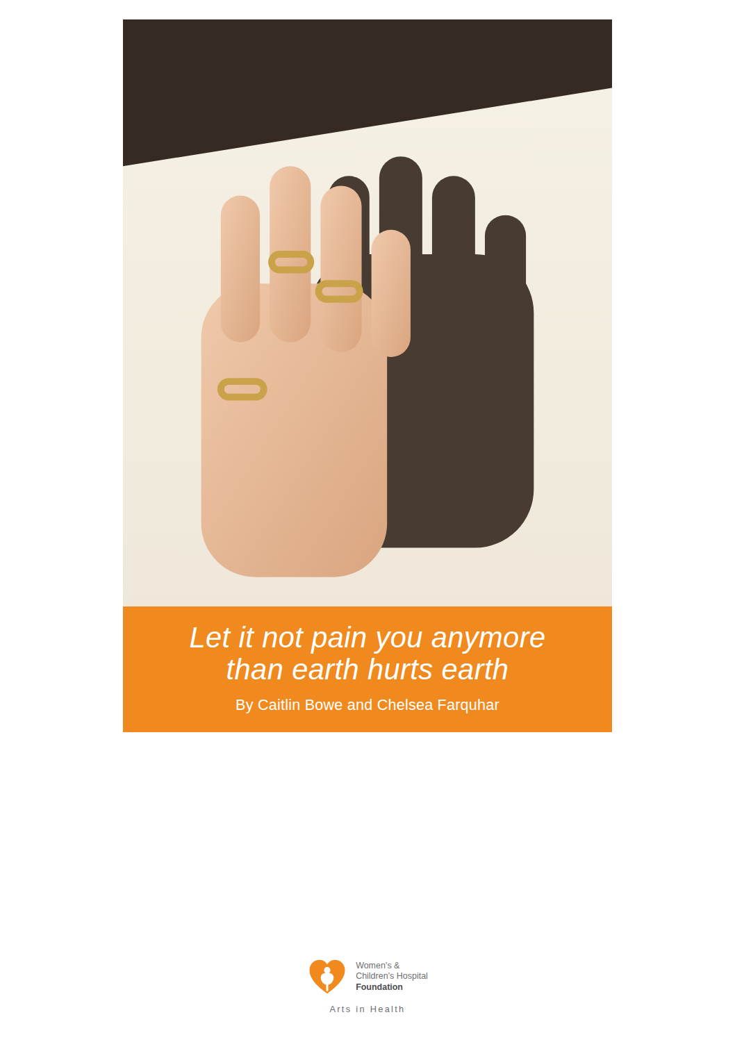Let it not pain you anymore
than earth hurts earth
By Caitlin Bowe and Chelsea Farquhar
Women’s &
Children’s Hospital
Foundation
Arts in Health